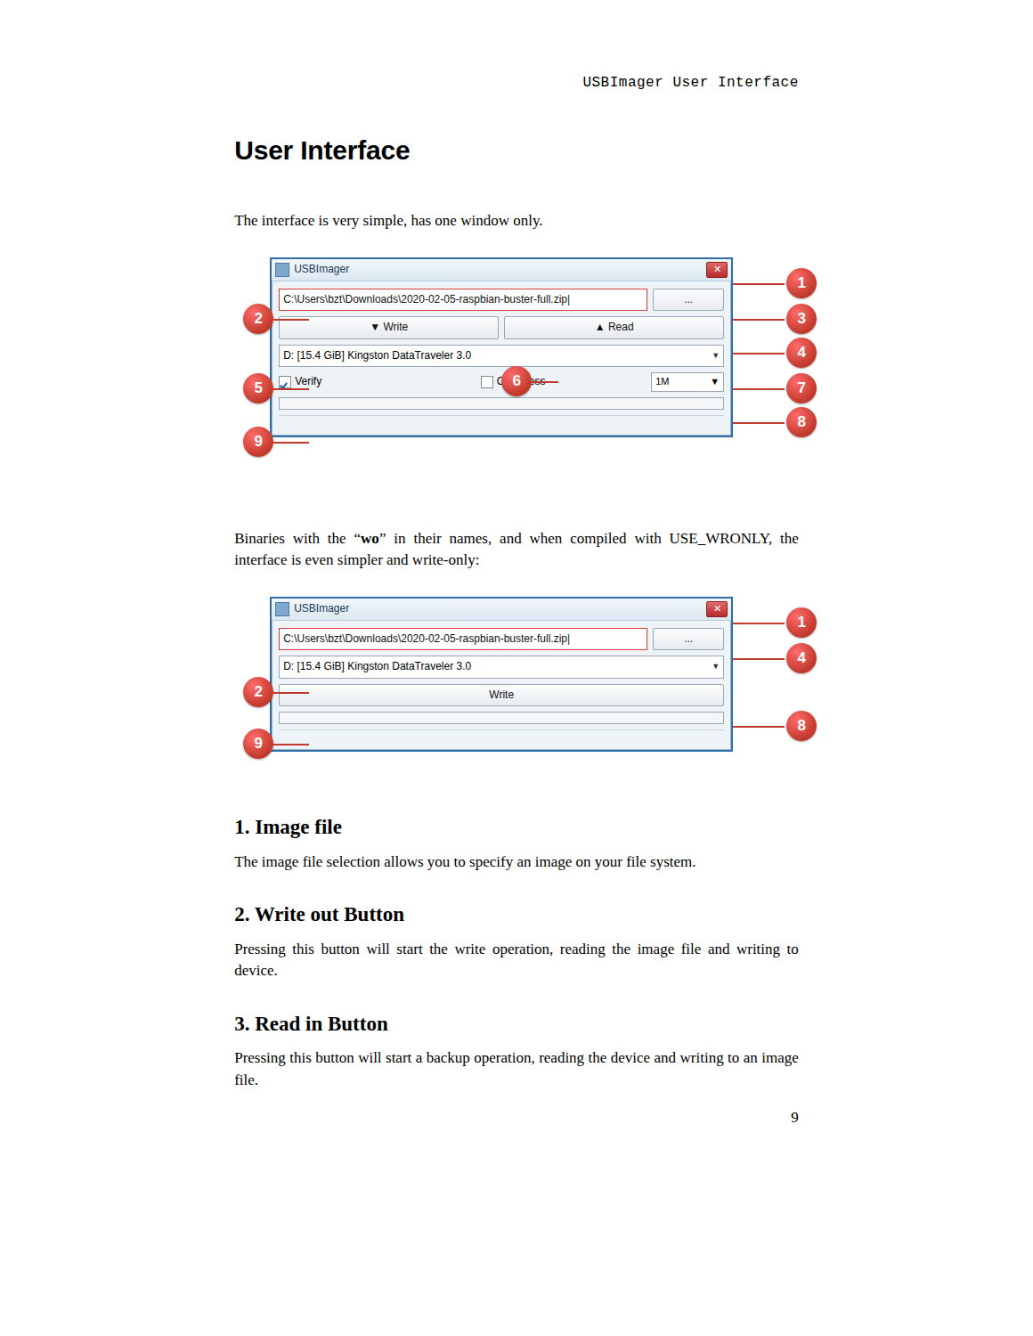USBImager User Interface
User Interface
The interface is very simple, has one window only.
USBImager
✕
C:\Users\bzt\Downloads\2020-02-05-raspbian-buster-full.zip|
...
▼ Write
▲ Read
D: [15.4 GiB] Kingston DataTraveler 3.0▼
Verify Compress 1M▼
1
2
3
4
5
6
7
8
9
Binaries with the “wo” in their names, and when compiled with USE_WRONLY, the interface is even simpler and write-only:
USBImager
✕
C:\Users\bzt\Downloads\2020-02-05-raspbian-buster-full.zip|
...
D: [15.4 GiB] Kingston DataTraveler 3.0▼
Write
1
4
2
8
9
1. Image file
The image file selection allows you to specify an image on your file system.
2. Write out Button
Pressing this button will start the write operation, reading the image file and writing to device.
3. Read in Button
Pressing this button will start a backup operation, reading the device and writing to an image file.
9